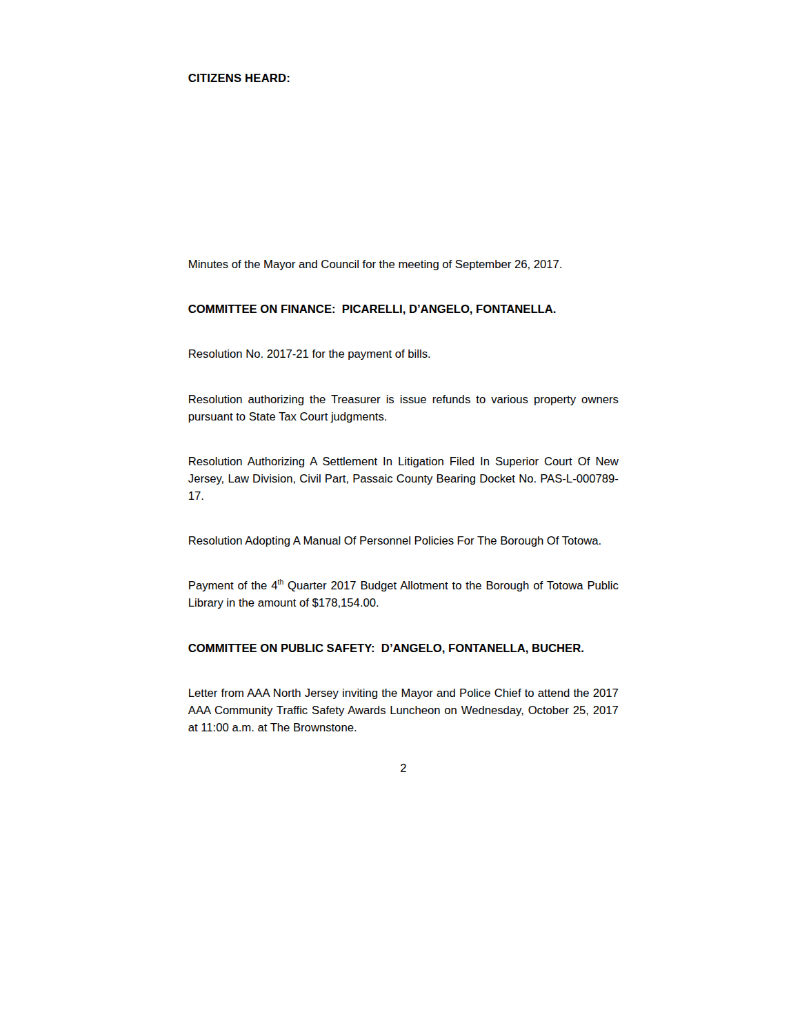CITIZENS HEARD:
Minutes of the Mayor and Council for the meeting of September 26, 2017.
COMMITTEE ON FINANCE: PICARELLI, D’ANGELO, FONTANELLA.
Resolution No. 2017-21 for the payment of bills.
Resolution authorizing the Treasurer is issue refunds to various property owners pursuant to State Tax Court judgments.
Resolution Authorizing A Settlement In Litigation Filed In Superior Court Of New Jersey, Law Division, Civil Part, Passaic County Bearing Docket No. PAS-L-000789-17.
Resolution Adopting A Manual Of Personnel Policies For The Borough Of Totowa.
Payment of the 4th Quarter 2017 Budget Allotment to the Borough of Totowa Public Library in the amount of $178,154.00.
COMMITTEE ON PUBLIC SAFETY: D’ANGELO, FONTANELLA, BUCHER.
Letter from AAA North Jersey inviting the Mayor and Police Chief to attend the 2017 AAA Community Traffic Safety Awards Luncheon on Wednesday, October 25, 2017 at 11:00 a.m. at The Brownstone.
2